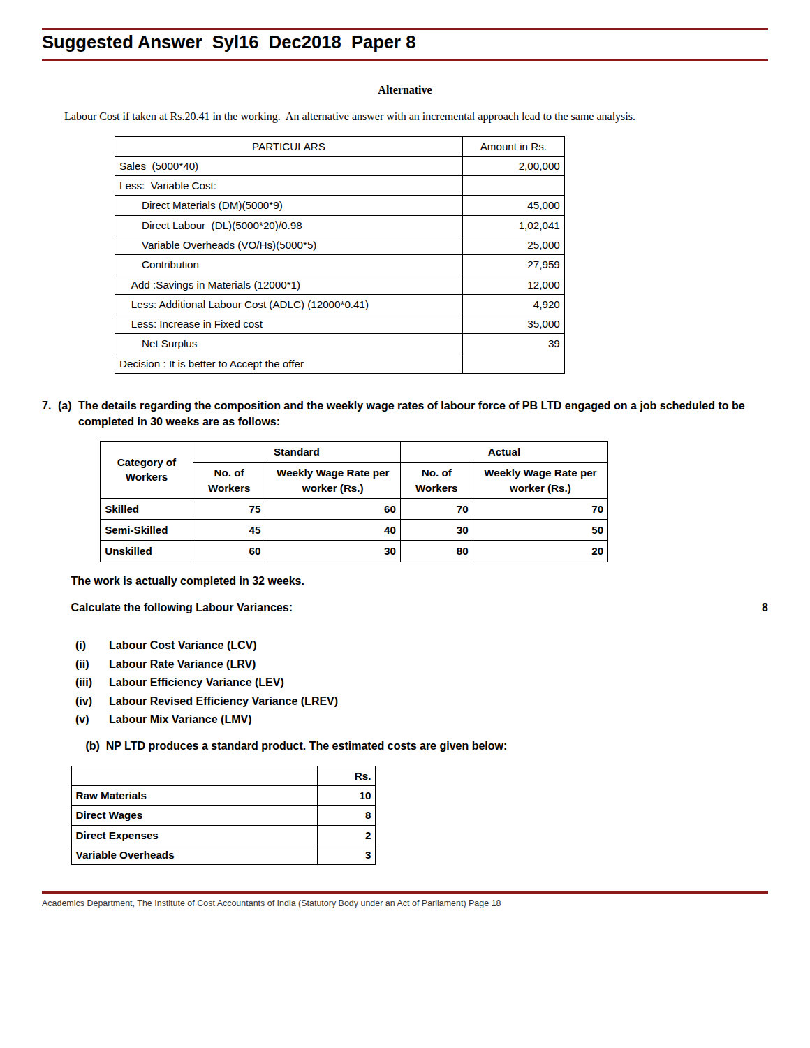Suggested Answer_Syl16_Dec2018_Paper 8
Alternative
Labour Cost if taken at Rs.20.41 in the working. An alternative answer with an incremental approach lead to the same analysis.
| PARTICULARS | Amount in Rs. |
| --- | --- |
| Sales (5000*40) | 2,00,000 |
| Less: Variable Cost: | |
| Direct Materials (DM)(5000*9) | 45,000 |
| Direct Labour (DL)(5000*20)/0.98 | 1,02,041 |
| Variable Overheads (VO/Hs)(5000*5) | 25,000 |
| Contribution | 27,959 |
| Add :Savings in Materials (12000*1) | 12,000 |
| Less: Additional Labour Cost (ADLC) (12000*0.41) | 4,920 |
| Less: Increase in Fixed cost | 35,000 |
| Net Surplus | 39 |
| Decision : It is better to Accept the offer | |
7.
(a)
The details regarding the composition and the weekly wage rates of labour force of PB LTD engaged on a job scheduled to be completed in 30 weeks are as follows:
| Category of Workers | Standard | Actual |
| --- | --- | --- |
| No. of Workers | Weekly Wage Rate per worker (Rs.) | No. of Workers | Weekly Wage Rate per worker (Rs.) |
| Skilled | 75 | 60 | 70 | 70 |
| Semi-Skilled | 45 | 40 | 30 | 50 |
| Unskilled | 60 | 30 | 80 | 20 |
The work is actually completed in 32 weeks.
Calculate the following Labour Variances: 8
(i) Labour Cost Variance (LCV)
(ii) Labour Rate Variance (LRV)
(iii) Labour Efficiency Variance (LEV)
(iv) Labour Revised Efficiency Variance (LREV)
(v) Labour Mix Variance (LMV)
(b) NP LTD produces a standard product. The estimated costs are given below:
| | Rs. |
| Raw Materials | 10 |
| Direct Wages | 8 |
| Direct Expenses | 2 |
| Variable Overheads | 3 |
Academics Department, The Institute of Cost Accountants of India (Statutory Body under an Act of Parliament) Page 18